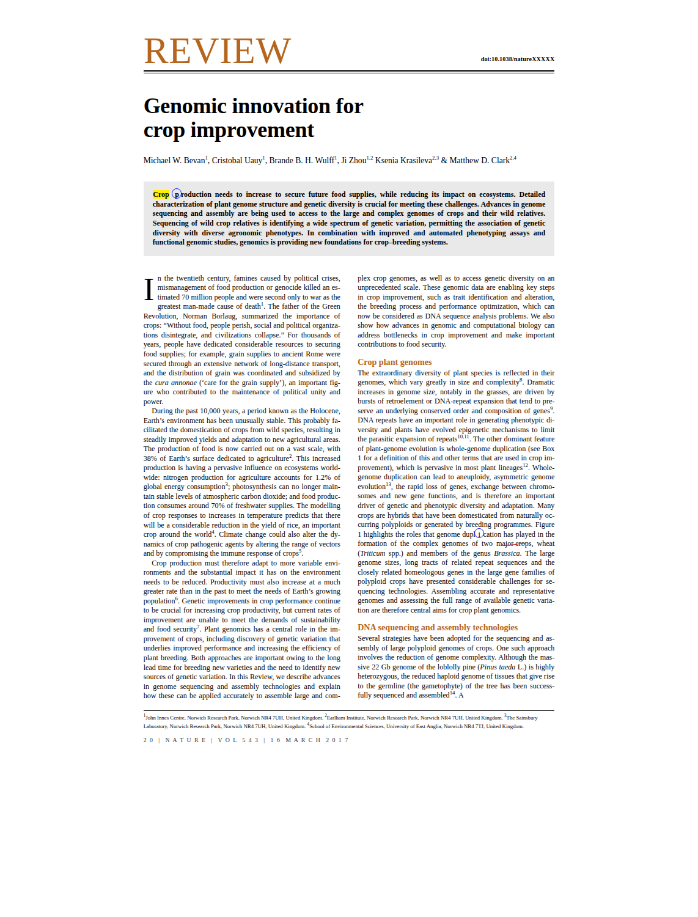REVIEW
doi:10.1038/natureXXXXX
Genomic innovation for
crop improvement
Michael W. Bevan1, Cristobal Uauy1, Brande B. H. Wulff1, Ji Zhou1,2 Ksenia Krasileva2,3 & Matthew D. Clark2,4
Crop production needs to increase to secure future food supplies, while reducing its impact on ecosystems. Detailed characterization of plant genome structure and genetic diversity is crucial for meeting these challenges. Advances in genome sequencing and assembly are being used to access to the large and complex genomes of crops and their wild relatives. Sequencing of wild crop relatives is identifying a wide spectrum of genetic variation, permitting the association of genetic diversity with diverse agronomic phenotypes. In combination with improved and automated phenotyping assays and functional genomic studies, genomics is providing new foundations for crop–breeding systems.
In the twentieth century, famines caused by political crises, mismanagement of food production or genocide killed an estimated 70 million people and were second only to war as the greatest man-made cause of death1. The father of the Green Revolution, Norman Borlaug, summarized the importance of crops: “Without food, people perish, social and political organizations disintegrate, and civilizations collapse.” For thousands of years, people have dedicated considerable resources to securing food supplies; for example, grain supplies to ancient Rome were secured through an extensive network of long-distance transport, and the distribution of grain was coordinated and subsidized by the cura annonae (‘care for the grain supply’), an important figure who contributed to the maintenance of political unity and power.
During the past 10,000 years, a period known as the Holocene, Earth’s environment has been unusually stable. This probably facilitated the domestication of crops from wild species, resulting in steadily improved yields and adaptation to new agricultural areas. The production of food is now carried out on a vast scale, with 38% of Earth’s surface dedicated to agriculture2. This increased production is having a pervasive influence on ecosystems worldwide: nitrogen production for agriculture accounts for 1.2% of global energy consumption3; photosynthesis can no longer maintain stable levels of atmospheric carbon dioxide; and food production consumes around 70% of freshwater supplies. The modelling of crop responses to increases in temperature predicts that there will be a considerable reduction in the yield of rice, an important crop around the world4. Climate change could also alter the dynamics of crop pathogenic agents by altering the range of vectors and by compromising the immune response of crops5.
Crop production must therefore adapt to more variable environments and the substantial impact it has on the environment needs to be reduced. Productivity must also increase at a much greater rate than in the past to meet the needs of Earth’s growing population6. Genetic improvements in crop performance continue to be crucial for increasing crop productivity, but current rates of improvement are unable to meet the demands of sustainability and food security7. Plant genomics has a central role in the improvement of crops, including discovery of genetic variation that underlies improved performance and increasing the efficiency of plant breeding. Both approaches are important owing to the long lead time for breeding new varieties and the need to identify new sources of genetic variation. In this Review, we describe advances in genome sequencing and assembly technologies and explain how these can be applied accurately to assemble large and complex crop genomes, as well as to access genetic diversity on an unprecedented scale. These genomic data are enabling key steps in crop improvement, such as trait identification and alteration, the breeding process and performance optimization, which can now be considered as DNA sequence analysis problems. We also show how advances in genomic and computational biology can address bottlenecks in crop improvement and make important contributions to food security.
Crop plant genomes
The extraordinary diversity of plant species is reflected in their genomes, which vary greatly in size and complexity8. Dramatic increases in genome size, notably in the grasses, are driven by bursts of retroelement or DNA-repeat expansion that tend to preserve an underlying conserved order and composition of genes9. DNA repeats have an important role in generating phenotypic diversity and plants have evolved epigenetic mechanisms to limit the parasitic expansion of repeats10,11. The other dominant feature of plant-genome evolution is whole-genome duplication (see Box 1 for a definition of this and other terms that are used in crop improvement), which is pervasive in most plant lineages12. Whole-genome duplication can lead to aneuploidy, asymmetric genome evolution13, the rapid loss of genes, exchange between chromosomes and new gene functions, and is therefore an important driver of genetic and phenotypic diversity and adaptation. Many crops are hybrids that have been domesticated from naturally occurring polyploids or generated by breeding programmes. Figure 1 highlights the roles that genome duplication has played in the formation of the complex genomes of two major crops, wheat (Triticum spp.) and members of the genus Brassica. The large genome sizes, long tracts of related repeat sequences and the closely related homeologous genes in the large gene families of polyploid crops have presented considerable challenges for sequencing technologies. Assembling accurate and representative genomes and assessing the full range of available genetic variation are therefore central aims for crop plant genomics.
DNA sequencing and assembly technologies
Several strategies have been adopted for the sequencing and assembly of large polyploid genomes of crops. One such approach involves the reduction of genome complexity. Although the massive 22 Gb genome of the loblolly pine (Pinus taeda L.) is highly heterozygous, the reduced haploid genome of tissues that give rise to the germline (the gametophyte) of the tree has been successfully sequenced and assembled14. A
1John Innes Centre, Norwich Research Park, Norwich NR4 7UH, United Kingdom. 2Earlham Institute, Norwich Research Park, Norwich NR4 7UH, United Kingdom. 3The Sainsbury Laboratory, Norwich Research Park, Norwich NR4 7UH, United Kingdom. 4School of Environmental Sciences, University of East Anglia, Norwich NR4 7TJ, United Kingdom.
2 0 | N A T U R E | V O L 5 4 3 | 1 6 M A R C H 2 0 1 7